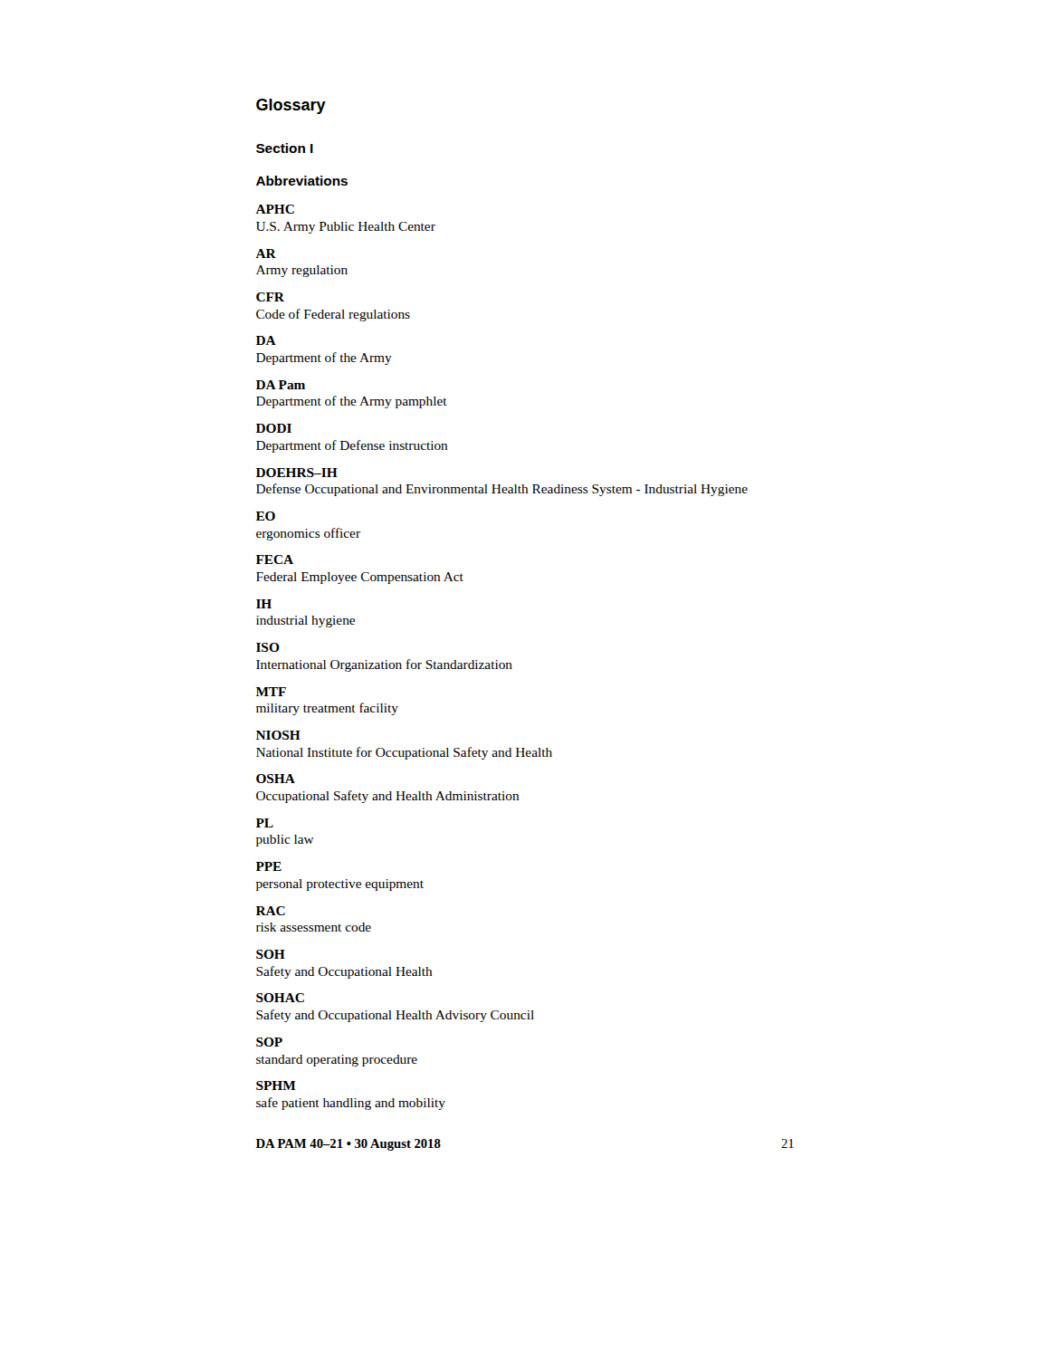Glossary
Section I
Abbreviations
APHC
U.S. Army Public Health Center
AR
Army regulation
CFR
Code of Federal regulations
DA
Department of the Army
DA Pam
Department of the Army pamphlet
DODI
Department of Defense instruction
DOEHRS–IH
Defense Occupational and Environmental Health Readiness System - Industrial Hygiene
EO
ergonomics officer
FECA
Federal Employee Compensation Act
IH
industrial hygiene
ISO
International Organization for Standardization
MTF
military treatment facility
NIOSH
National Institute for Occupational Safety and Health
OSHA
Occupational Safety and Health Administration
PL
public law
PPE
personal protective equipment
RAC
risk assessment code
SOH
Safety and Occupational Health
SOHAC
Safety and Occupational Health Advisory Council
SOP
standard operating procedure
SPHM
safe patient handling and mobility
DA PAM 40–21 • 30 August 2018 21